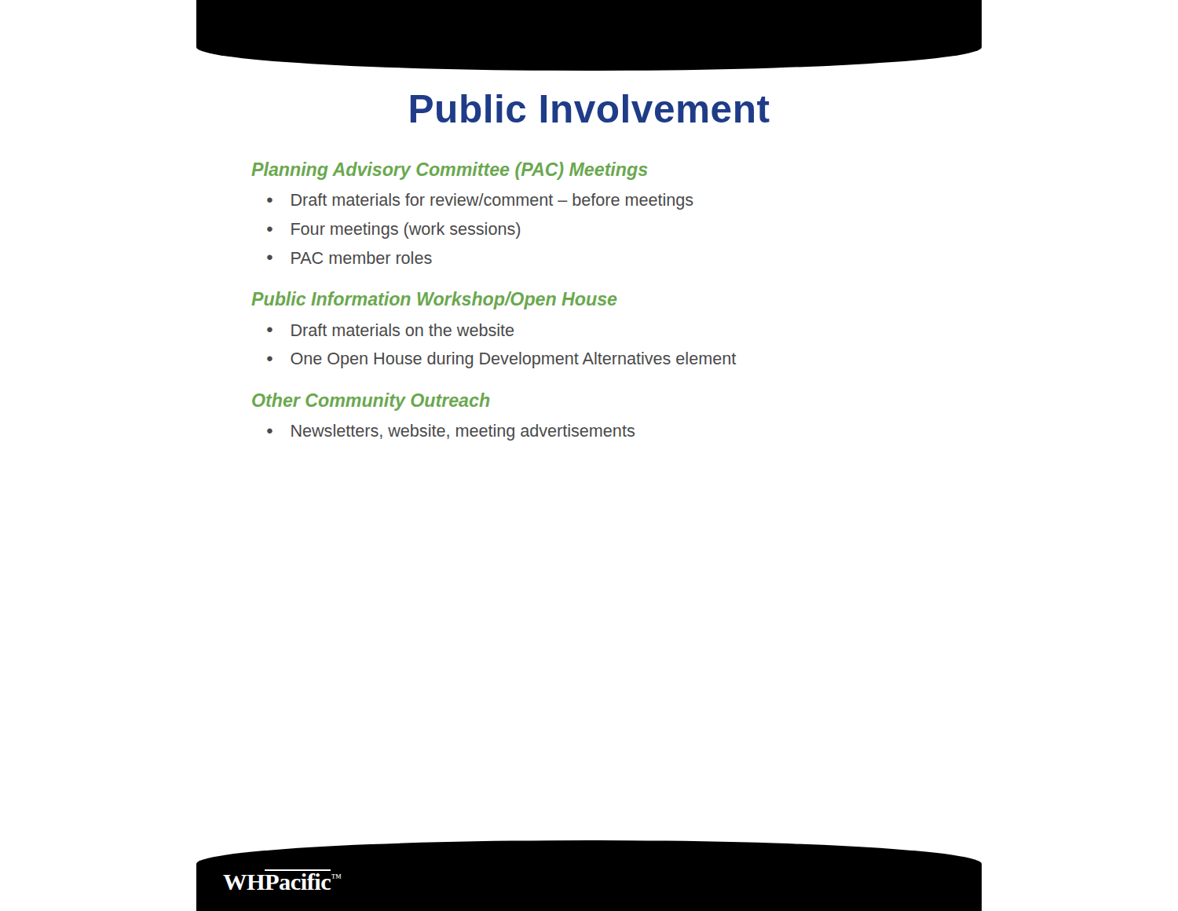Public Involvement
Planning Advisory Committee (PAC) Meetings
Draft materials for review/comment – before meetings
Four meetings (work sessions)
PAC member roles
Public Information Workshop/Open House
Draft materials on the website
One Open House during Development Alternatives element
Other Community Outreach
Newsletters, website, meeting advertisements
WH Pacific™